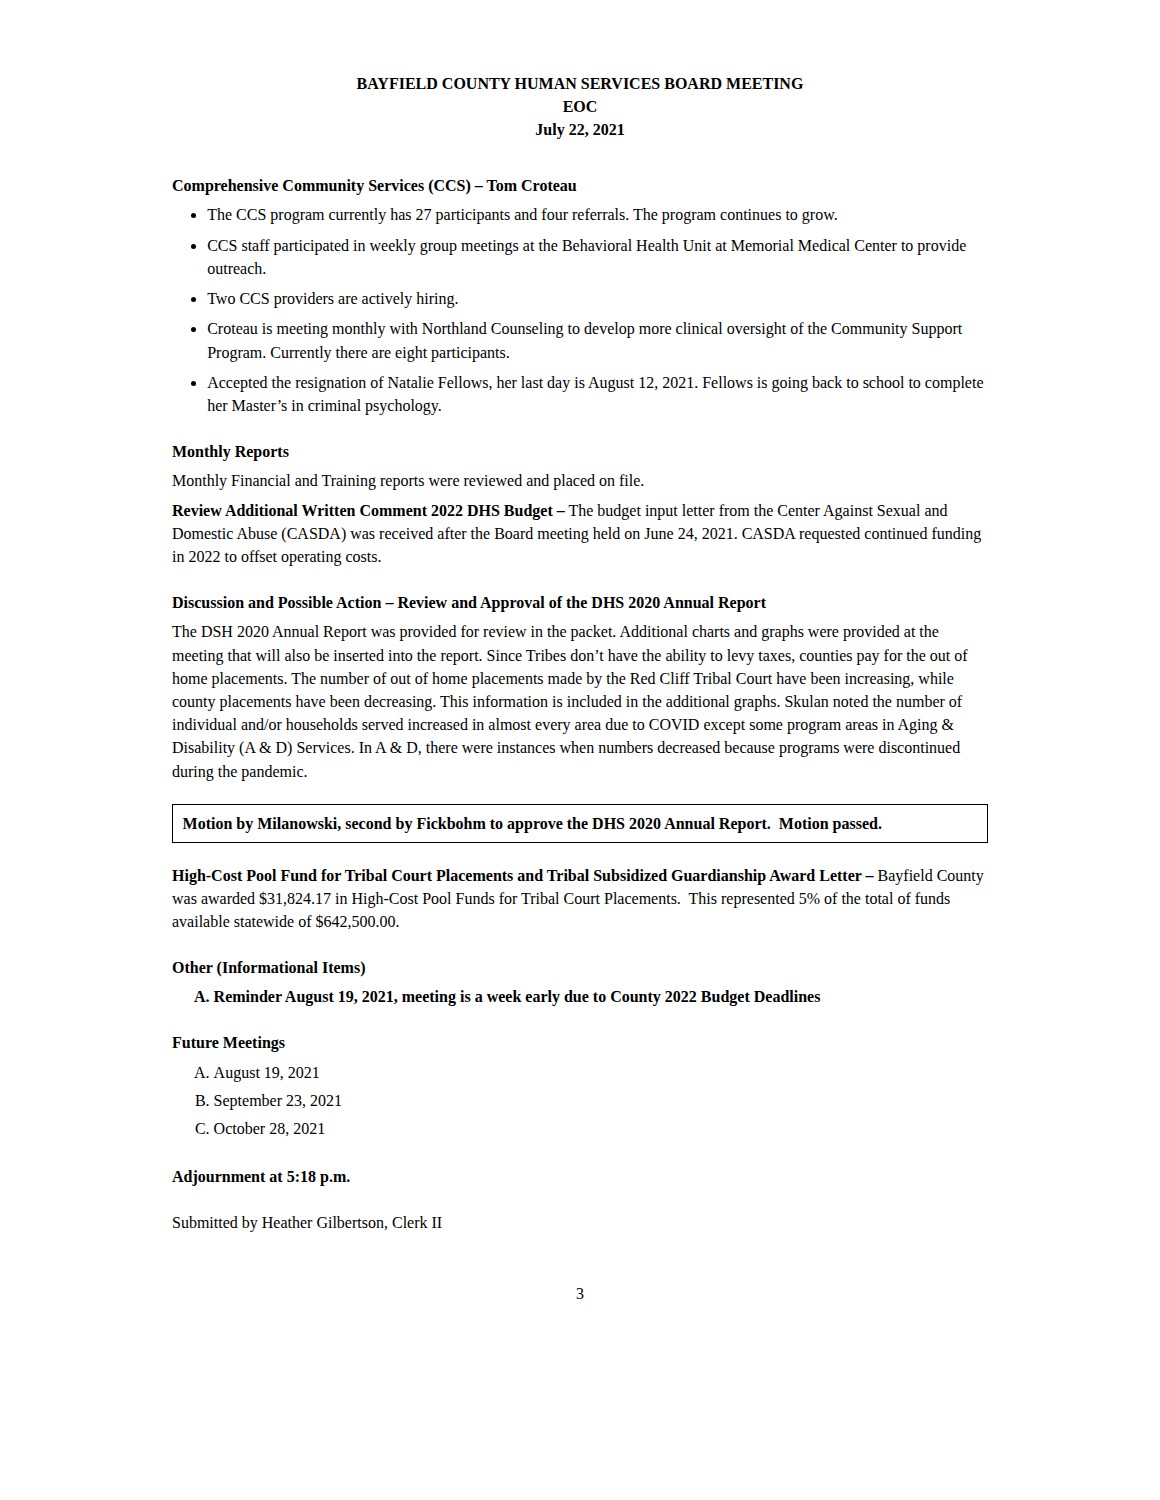BAYFIELD COUNTY HUMAN SERVICES BOARD MEETING EOC July 22, 2021
Comprehensive Community Services (CCS) – Tom Croteau
The CCS program currently has 27 participants and four referrals. The program continues to grow.
CCS staff participated in weekly group meetings at the Behavioral Health Unit at Memorial Medical Center to provide outreach.
Two CCS providers are actively hiring.
Croteau is meeting monthly with Northland Counseling to develop more clinical oversight of the Community Support Program. Currently there are eight participants.
Accepted the resignation of Natalie Fellows, her last day is August 12, 2021. Fellows is going back to school to complete her Master’s in criminal psychology.
Monthly Reports
Monthly Financial and Training reports were reviewed and placed on file.
Review Additional Written Comment 2022 DHS Budget – The budget input letter from the Center Against Sexual and Domestic Abuse (CASDA) was received after the Board meeting held on June 24, 2021. CASDA requested continued funding in 2022 to offset operating costs.
Discussion and Possible Action – Review and Approval of the DHS 2020 Annual Report
The DSH 2020 Annual Report was provided for review in the packet. Additional charts and graphs were provided at the meeting that will also be inserted into the report. Since Tribes don’t have the ability to levy taxes, counties pay for the out of home placements. The number of out of home placements made by the Red Cliff Tribal Court have been increasing, while county placements have been decreasing. This information is included in the additional graphs. Skulan noted the number of individual and/or households served increased in almost every area due to COVID except some program areas in Aging & Disability (A & D) Services. In A & D, there were instances when numbers decreased because programs were discontinued during the pandemic.
Motion by Milanowski, second by Fickbohm to approve the DHS 2020 Annual Report. Motion passed.
High-Cost Pool Fund for Tribal Court Placements and Tribal Subsidized Guardianship Award Letter – Bayfield County was awarded $31,824.17 in High-Cost Pool Funds for Tribal Court Placements. This represented 5% of the total of funds available statewide of $642,500.00.
Other (Informational Items)
Reminder August 19, 2021, meeting is a week early due to County 2022 Budget Deadlines
Future Meetings
August 19, 2021
September 23, 2021
October 28, 2021
Adjournment at 5:18 p.m.
Submitted by Heather Gilbertson, Clerk II
3